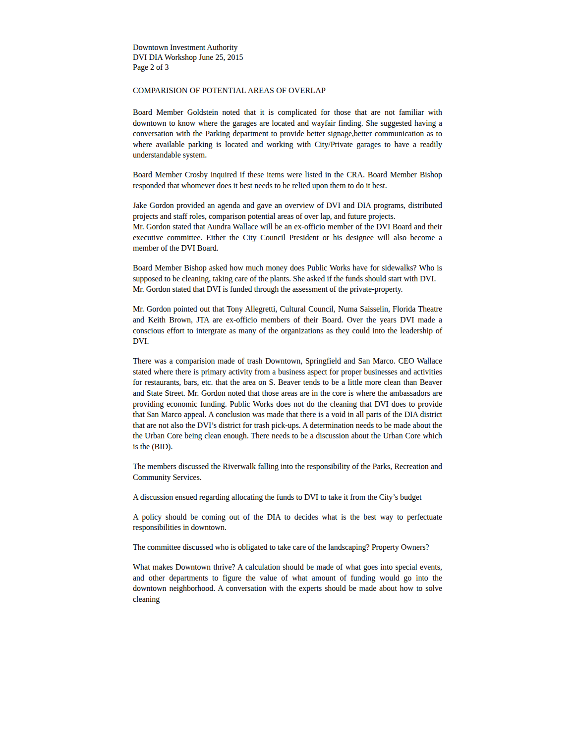Downtown Investment Authority
DVI DIA Workshop June 25, 2015
Page 2 of 3
Comparision of Potential Areas of Overlap
Board Member Goldstein noted that it is complicated for those that are not familiar with downtown to know where the garages are located and wayfair finding. She suggested having a conversation with the Parking department to provide better signage,better communication as to where available parking is located and working with City/Private garages to have a readily understandable system.
Board Member Crosby inquired if these items were listed in the CRA. Board Member Bishop responded that whomever does it best needs to be relied upon them to do it best.
Jake Gordon provided an agenda and gave an overview of DVI and DIA programs, distributed projects and staff roles, comparison potential areas of over lap, and future projects.
Mr. Gordon stated that Aundra Wallace will be an ex-officio member of the DVI Board and their executive committee. Either the City Council President or his designee will also become a member of the DVI Board.
Board Member Bishop asked how much money does Public Works have for sidewalks? Who is supposed to be cleaning, taking care of the plants. She asked if the funds should start with DVI.
Mr. Gordon stated that DVI is funded through the assessment of the private-property.
Mr. Gordon pointed out that Tony Allegretti, Cultural Council, Numa Saisselin, Florida Theatre and Keith Brown, JTA are ex-officio members of their Board. Over the years DVI made a conscious effort to intergrate as many of the organizations as they could into the leadership of DVI.
There was a comparision made of trash Downtown, Springfield and San Marco. CEO Wallace stated where there is primary activity from a business aspect for proper businesses and activities for restaurants, bars, etc. that the area on S. Beaver tends to be a little more clean than Beaver and State Street. Mr. Gordon noted that those areas are in the core is where the ambassadors are providing economic funding. Public Works does not do the cleaning that DVI does to provide that San Marco appeal. A conclusion was made that there is a void in all parts of the DIA district that are not also the DVI’s district for trash pick-ups. A determination needs to be made about the the Urban Core being clean enough. There needs to be a discussion about the Urban Core which is the (BID).
The members discussed the Riverwalk falling into the responsibility of the Parks, Recreation and Community Services.
A discussion ensued regarding allocating the funds to DVI to take it from the City’s budget
A policy should be coming out of the DIA to decides what is the best way to perfectuate responsibilities in downtown.
The committee discussed who is obligated to take care of the landscaping? Property Owners?
What makes Downtown thrive? A calculation should be made of what goes into special events, and other departments to figure the value of what amount of funding would go into the downtown neighborhood. A conversation with the experts should be made about how to solve cleaning